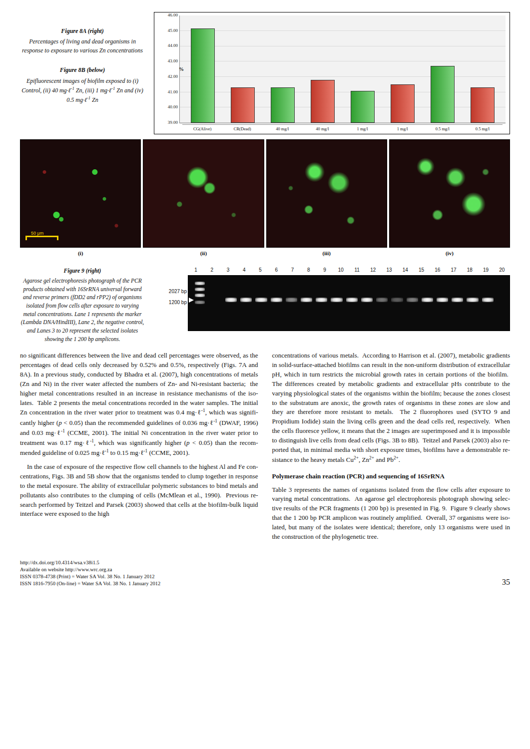Figure 8A (right)
Percentages of living and dead organisms in response to exposure to various Zn concentrations
Figure 8B (below)
Epifluorescent images of biofilm exposed to (i) Control, (ii) 40 mg·ℓ-1 Zn, (iii) 1 mg·ℓ-1 Zn and (iv) 0.5 mg·ℓ-1 Zn
46.00 45.00 44.00 43.00 42.00 41.00 40.00 39.00
%
CG(Alive)
CR(Dead)
40 mg/l
40 mg/l
1 mg/l
1 mg/l
0.5 mg/l
0.5 mg/l
50 µm
(i)
(ii)
(iii)
(iv)
Figure 9 (right)
Agarose gel electrophoresis photograph of the PCR products obtained with 16SrRNA universal forward and reverse primers (fDD2 and rPP2) of organisms isolated from flow cells after exposure to varying metal concentrations. Lane 1 represents the marker (Lambda DNA/HindIII), Lane 2, the negative control, and Lanes 3 to 20 represent the selected isolates showing the 1 200 bp amplicons.
12345 678910 1112131415 1617181920
2027 bp 1200 bp
no significant differences between the live and dead cell percentages were observed, as the percentages of dead cells only decreased by 0.52% and 0.5%, respectively (Figs. 7A and 8A). In a previous study, conducted by Bhadra et al. (2007), high concentrations of metals (Zn and Ni) in the river water affected the numbers of Zn- and Ni-resistant bacteria; the higher metal concentrations resulted in an increase in resistance mechanisms of the isolates. Table 2 presents the metal concentrations recorded in the water samples. The initial Zn concentration in the river water prior to treatment was 0.4 mg·ℓ-1, which was significantly higher (p < 0.05) than the recommended guidelines of 0.036 mg·ℓ-1 (DWAF, 1996) and 0.03 mg·ℓ-1 (CCME, 2001). The initial Ni concentration in the river water prior to treatment was 0.17 mg·ℓ-1, which was significantly higher (p < 0.05) than the recommended guideline of 0.025 mg·ℓ-1 to 0.15 mg·ℓ-1 (CCME, 2001).
In the case of exposure of the respective flow cell channels to the highest Al and Fe concentrations, Figs. 3B and 5B show that the organisms tended to clump together in response to the metal exposure. The ability of extracellular polymeric substances to bind metals and pollutants also contributes to the clumping of cells (McMlean et al., 1990). Previous research performed by Teitzel and Parsek (2003) showed that cells at the biofilm-bulk liquid interface were exposed to the high
concentrations of various metals. According to Harrison et al. (2007), metabolic gradients in solid-surface-attached biofilms can result in the non-uniform distribution of extracellular pH, which in turn restricts the microbial growth rates in certain portions of the biofilm. The differences created by metabolic gradients and extracellular pHs contribute to the varying physiological states of the organisms within the biofilm; because the zones closest to the substratum are anoxic, the growth rates of organisms in these zones are slow and they are therefore more resistant to metals. The 2 fluorophores used (SYTO 9 and Propidium Iodide) stain the living cells green and the dead cells red, respectively. When the cells fluoresce yellow, it means that the 2 images are superimposed and it is impossible to distinguish live cells from dead cells (Figs. 3B to 8B). Teitzel and Parsek (2003) also reported that, in minimal media with short exposure times, biofilms have a demonstrable resistance to the heavy metals Cu2+, Zn2+ and Pb2+.
Polymerase chain reaction (PCR) and sequencing of 16SrRNA
Table 3 represents the names of organisms isolated from the flow cells after exposure to varying metal concentrations. An agarose gel electrophoresis photograph showing selective results of the PCR fragments (1 200 bp) is presented in Fig. 9. Figure 9 clearly shows that the 1 200 bp PCR amplicon was routinely amplified. Overall, 37 organisms were isolated, but many of the isolates were identical; therefore, only 13 organisms were used in the construction of the phylogenetic tree.
http://dx.doi.org/10.4314/wsa.v38i1.5
Available on website http://www.wrc.org.za
ISSN 0378-4738 (Print) = Water SA Vol. 38 No. 1 January 2012
ISSN 1816-7950 (On-line) = Water SA Vol. 38 No. 1 January 2012
35